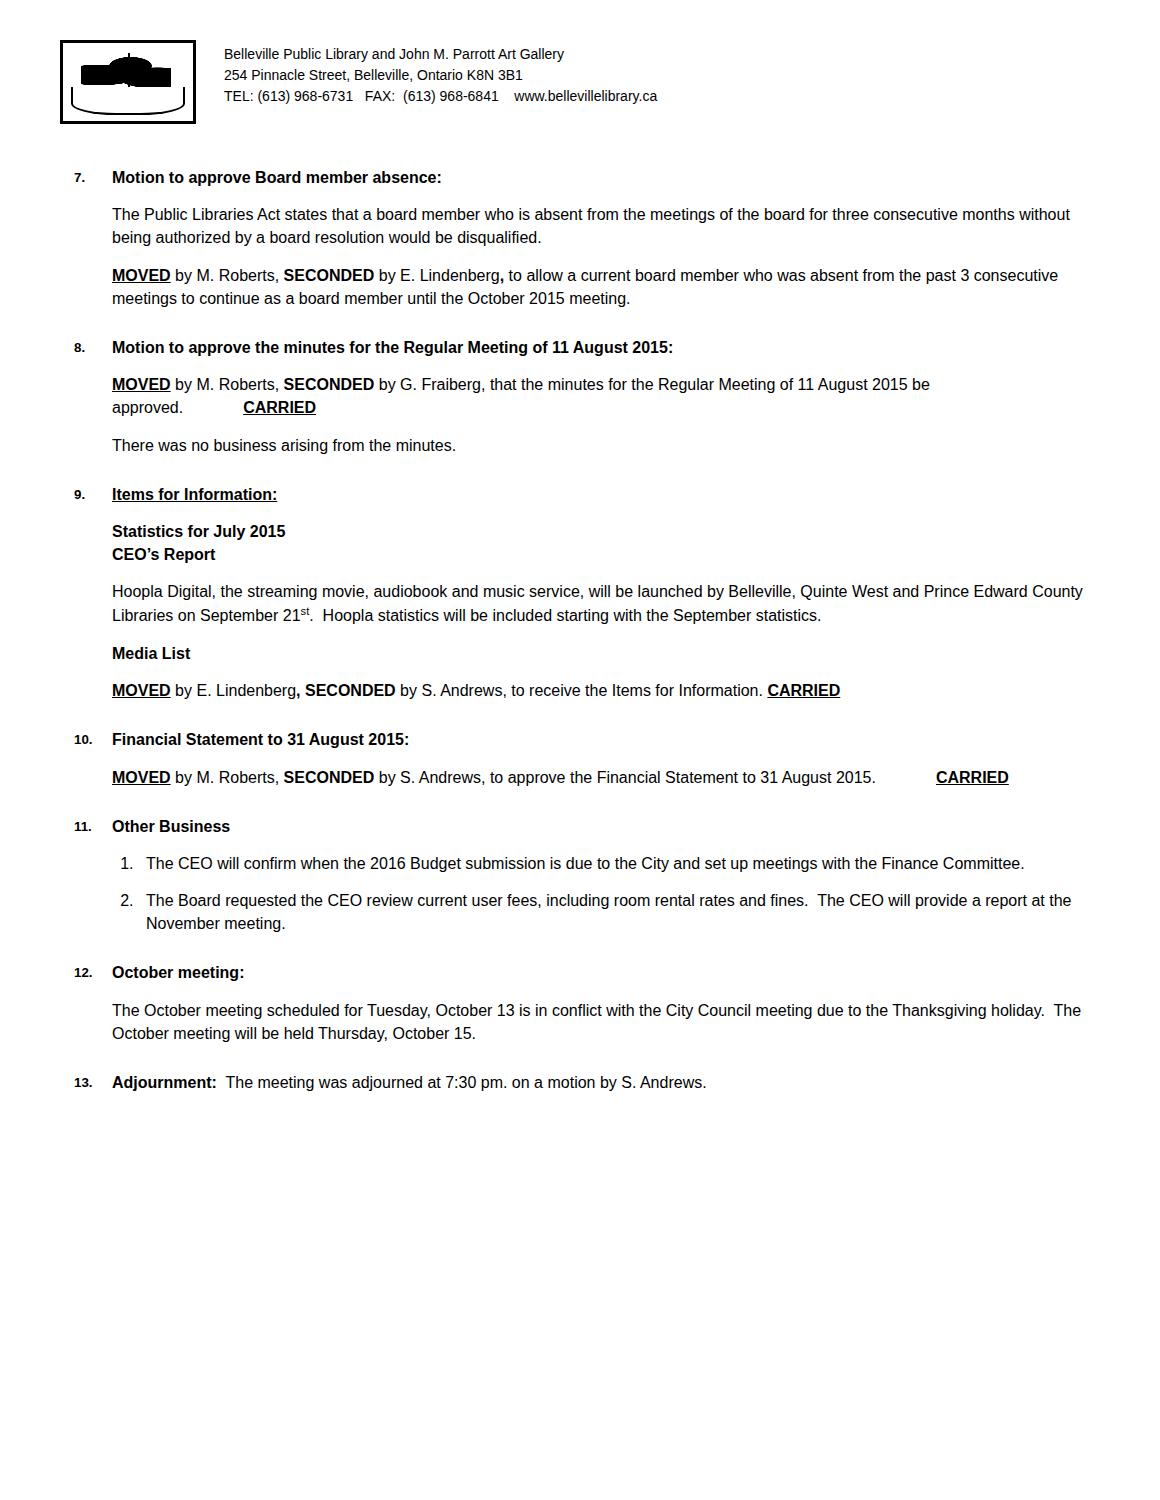Belleville Public Library and John M. Parrott Art Gallery
254 Pinnacle Street, Belleville, Ontario K8N 3B1
TEL: (613) 968-6731 FAX: (613) 968-6841 www.bellevillelibrary.ca
Motion to approve Board member absence:
The Public Libraries Act states that a board member who is absent from the meetings of the board for three consecutive months without being authorized by a board resolution would be disqualified.
MOVED by M. Roberts, SECONDED by E. Lindenberg, to allow a current board member who was absent from the past 3 consecutive meetings to continue as a board member until the October 2015 meeting.
Motion to approve the minutes for the Regular Meeting of 11 August 2015:
MOVED by M. Roberts, SECONDED by G. Fraiberg, that the minutes for the Regular Meeting of 11 August 2015 be approved.CARRIED
There was no business arising from the minutes.
Items for Information:
Statistics for July 2015
CEO’s Report
Hoopla Digital, the streaming movie, audiobook and music service, will be launched by Belleville, Quinte West and Prince Edward County Libraries on September 21st. Hoopla statistics will be included starting with the September statistics.
Media List
MOVED by E. Lindenberg, SECONDED by S. Andrews, to receive the Items for Information. CARRIED
Financial Statement to 31 August 2015:
MOVED by M. Roberts, SECONDED by S. Andrews, to approve the Financial Statement to 31 August 2015.CARRIED
Other Business
The CEO will confirm when the 2016 Budget submission is due to the City and set up meetings with the Finance Committee.
The Board requested the CEO review current user fees, including room rental rates and fines. The CEO will provide a report at the November meeting.
October meeting:
The October meeting scheduled for Tuesday, October 13 is in conflict with the City Council meeting due to the Thanksgiving holiday. The October meeting will be held Thursday, October 15.
Adjournment: The meeting was adjourned at 7:30 pm. on a motion by S. Andrews.